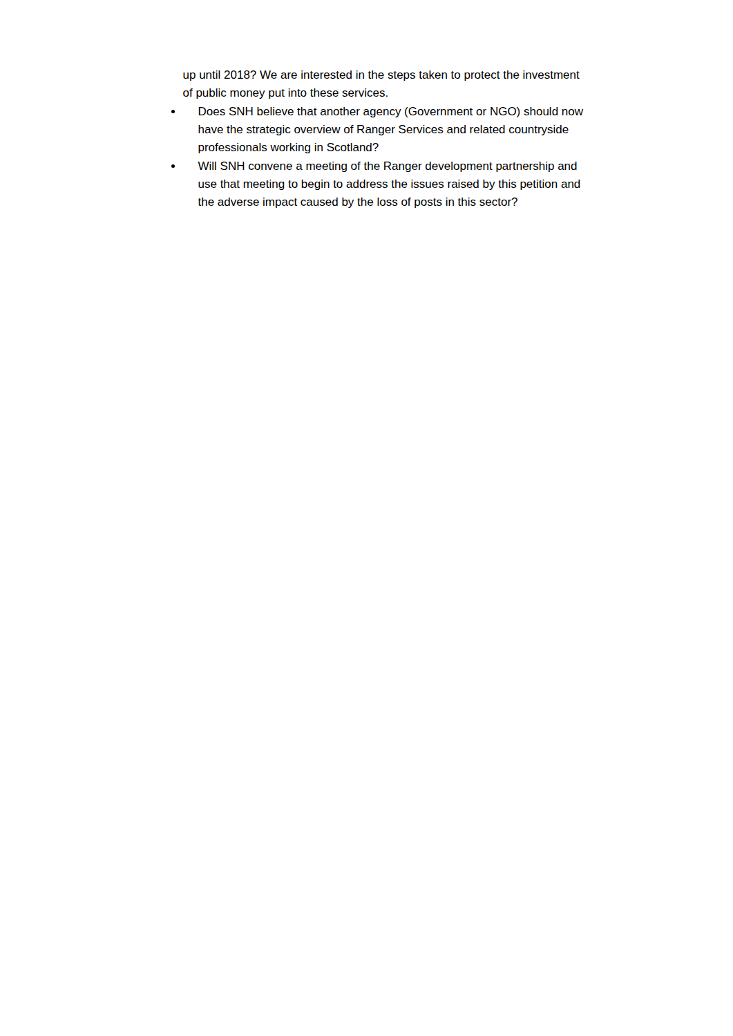up until 2018? We are interested in the steps taken to protect the investment of public money put into these services.
Does SNH believe that another agency (Government or NGO) should now have the strategic overview of Ranger Services and related countryside professionals working in Scotland?
Will SNH convene a meeting of the Ranger development partnership and use that meeting to begin to address the issues raised by this petition and the adverse impact caused by the loss of posts in this sector?